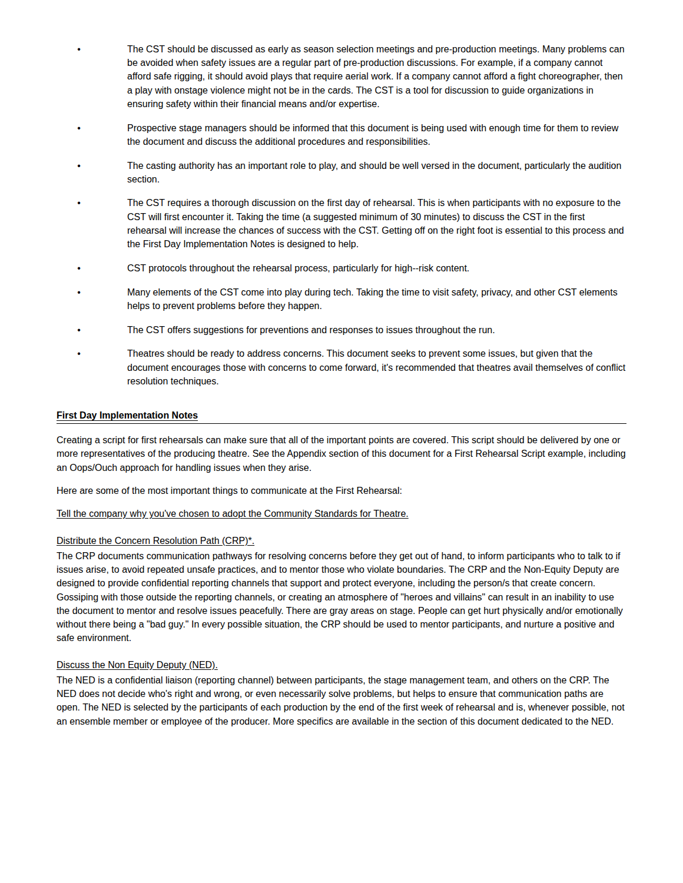The CST should be discussed as early as season selection meetings and pre-production meetings. Many problems can be avoided when safety issues are a regular part of pre-production discussions. For example, if a company cannot afford safe rigging, it should avoid plays that require aerial work. If a company cannot afford a fight choreographer, then a play with onstage violence might not be in the cards. The CST is a tool for discussion to guide organizations in ensuring safety within their financial means and/or expertise.
Prospective stage managers should be informed that this document is being used with enough time for them to review the document and discuss the additional procedures and responsibilities.
The casting authority has an important role to play, and should be well versed in the document, particularly the audition section.
The CST requires a thorough discussion on the first day of rehearsal. This is when participants with no exposure to the CST will first encounter it. Taking the time (a suggested minimum of 30 minutes) to discuss the CST in the first rehearsal will increase the chances of success with the CST. Getting off on the right foot is essential to this process and the First Day Implementation Notes is designed to help.
CST protocols throughout the rehearsal process, particularly for high--risk content.
Many elements of the CST come into play during tech. Taking the time to visit safety, privacy, and other CST elements helps to prevent problems before they happen.
The CST offers suggestions for preventions and responses to issues throughout the run.
Theatres should be ready to address concerns. This document seeks to prevent some issues, but given that the document encourages those with concerns to come forward, it's recommended that theatres avail themselves of conflict resolution techniques.
First Day Implementation Notes
Creating a script for first rehearsals can make sure that all of the important points are covered. This script should be delivered by one or more representatives of the producing theatre. See the Appendix section of this document for a First Rehearsal Script example, including an Oops/Ouch approach for handling issues when they arise.
Here are some of the most important things to communicate at the First Rehearsal:
Tell the company why you've chosen to adopt the Community Standards for Theatre.
Distribute the Concern Resolution Path (CRP)*.
The CRP documents communication pathways for resolving concerns before they get out of hand, to inform participants who to talk to if issues arise, to avoid repeated unsafe practices, and to mentor those who violate boundaries. The CRP and the Non-Equity Deputy are designed to provide confidential reporting channels that support and protect everyone, including the person/s that create concern. Gossiping with those outside the reporting channels, or creating an atmosphere of "heroes and villains" can result in an inability to use the document to mentor and resolve issues peacefully. There are gray areas on stage. People can get hurt physically and/or emotionally without there being a "bad guy." In every possible situation, the CRP should be used to mentor participants, and nurture a positive and safe environment.
Discuss the Non Equity Deputy (NED).
The NED is a confidential liaison (reporting channel) between participants, the stage management team, and others on the CRP. The NED does not decide who's right and wrong, or even necessarily solve problems, but helps to ensure that communication paths are open. The NED is selected by the participants of each production by the end of the first week of rehearsal and is, whenever possible, not an ensemble member or employee of the producer. More specifics are available in the section of this document dedicated to the NED.